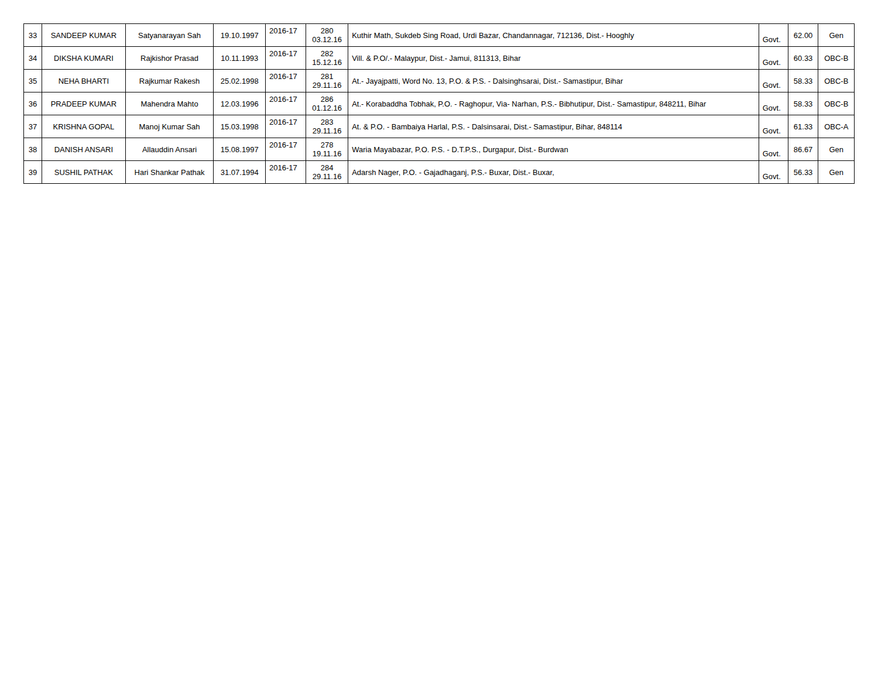| 33 | SANDEEP KUMAR | Satyanarayan Sah | 19.10.1997 | 2016-17 | 280 03.12.16 | Kuthir Math, Sukdeb Sing Road, Urdi Bazar, Chandannagar, 712136, Dist.- Hooghly | Govt. | 62.00 | Gen |
| 34 | DIKSHA KUMARI | Rajkishor Prasad | 10.11.1993 | 2016-17 | 282 15.12.16 | Vill. & P.O/.- Malaypur, Dist.- Jamui, 811313, Bihar | Govt. | 60.33 | OBC-B |
| 35 | NEHA BHARTI | Rajkumar Rakesh | 25.02.1998 | 2016-17 | 281 29.11.16 | At.- Jayajpatti, Word No. 13, P.O. & P.S. - Dalsinghsarai, Dist.- Samastipur, Bihar | Govt. | 58.33 | OBC-B |
| 36 | PRADEEP KUMAR | Mahendra Mahto | 12.03.1996 | 2016-17 | 286 01.12.16 | At.- Korabaddha Tobhak, P.O. - Raghopur, Via- Narhan, P.S.- Bibhutipur, Dist.- Samastipur, 848211, Bihar | Govt. | 58.33 | OBC-B |
| 37 | KRISHNA GOPAL | Manoj Kumar Sah | 15.03.1998 | 2016-17 | 283 29.11.16 | At. & P.O. - Bambaiya Harlal, P.S. - Dalsinsarai, Dist.- Samastipur, Bihar, 848114 | Govt. | 61.33 | OBC-A |
| 38 | DANISH ANSARI | Allauddin Ansari | 15.08.1997 | 2016-17 | 278 19.11.16 | Waria Mayabazar, P.O. P.S. - D.T.P.S., Durgapur, Dist.- Burdwan | Govt. | 86.67 | Gen |
| 39 | SUSHIL PATHAK | Hari Shankar Pathak | 31.07.1994 | 2016-17 | 284 29.11.16 | Adarsh Nager, P.O. - Gajadhaganj, P.S.- Buxar, Dist.- Buxar, | Govt. | 56.33 | Gen |